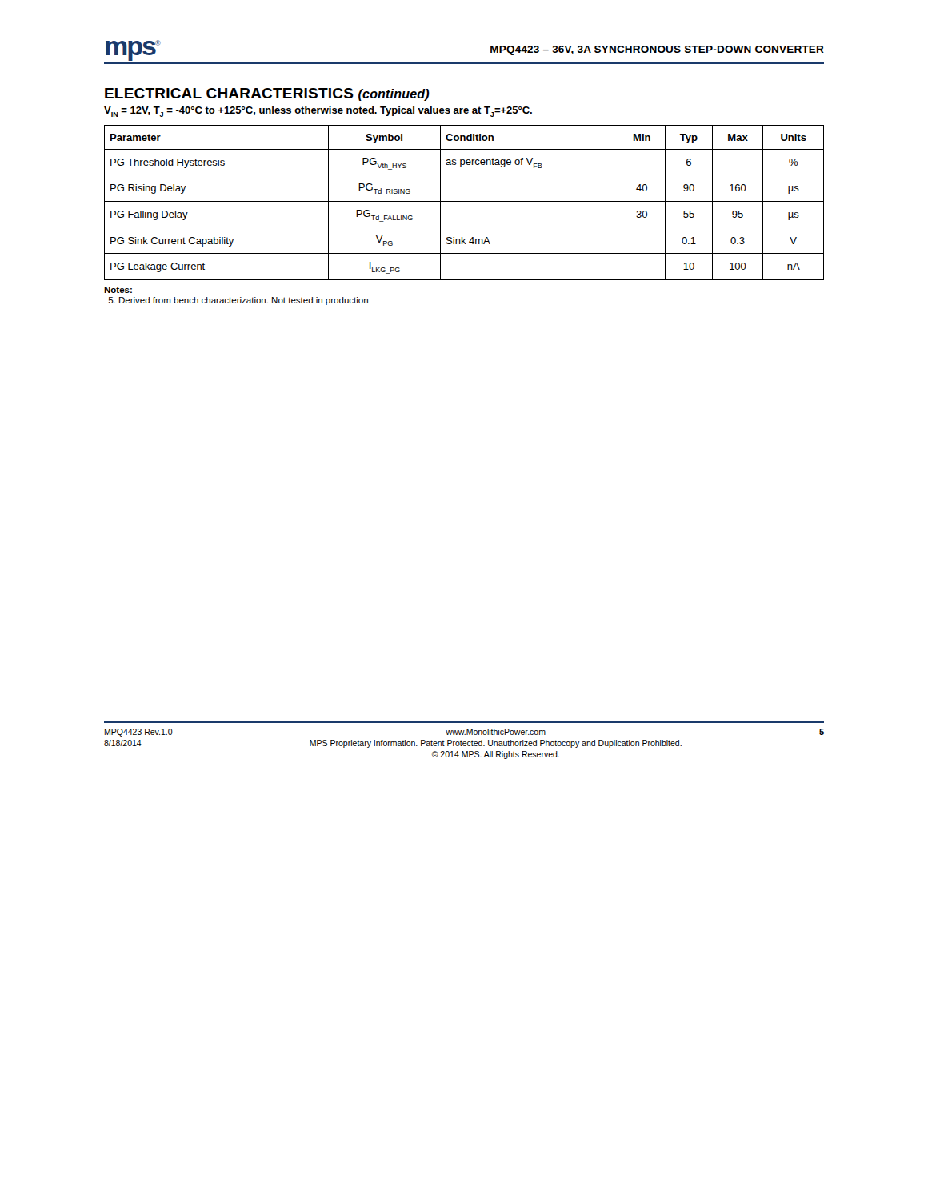mps®
MPQ4423 – 36V, 3A SYNCHRONOUS STEP-DOWN CONVERTER
ELECTRICAL CHARACTERISTICS (continued)
VIN = 12V, TJ = -40°C to +125°C, unless otherwise noted. Typical values are at TJ=+25°C.
| Parameter | Symbol | Condition | Min | Typ | Max | Units |
| --- | --- | --- | --- | --- | --- | --- |
| PG Threshold Hysteresis | PG Vth_HYS | as percentage of V FB | | 6 | | % |
| PG Rising Delay | PG Td_RISING | | 40 | 90 | 160 | µs |
| PG Falling Delay | PG Td_FALLING | | 30 | 55 | 95 | µs |
| PG Sink Current Capability | V PG | Sink 4mA | | 0.1 | 0.3 | V |
| PG Leakage Current | I LKG_PG | | | 10 | 100 | nA |
Notes:
Derived from bench characterization. Not tested in production
MPQ4423 Rev.1.0
8/18/2014
www.MonolithicPower.com
MPS Proprietary Information. Patent Protected. Unauthorized Photocopy and Duplication Prohibited.
© 2014 MPS. All Rights Reserved.
5